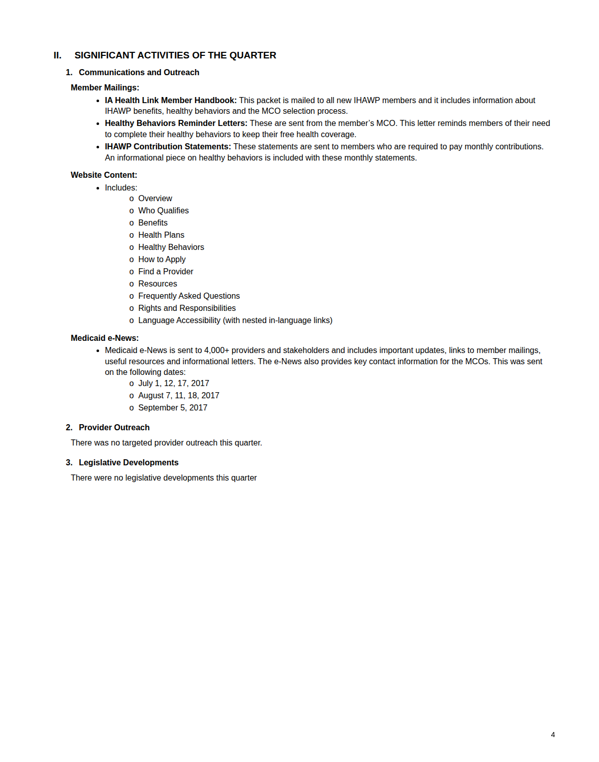II. SIGNIFICANT ACTIVITIES OF THE QUARTER
1. Communications and Outreach
Member Mailings:
IA Health Link Member Handbook: This packet is mailed to all new IHAWP members and it includes information about IHAWP benefits, healthy behaviors and the MCO selection process.
Healthy Behaviors Reminder Letters: These are sent from the member’s MCO. This letter reminds members of their need to complete their healthy behaviors to keep their free health coverage.
IHAWP Contribution Statements: These statements are sent to members who are required to pay monthly contributions. An informational piece on healthy behaviors is included with these monthly statements.
Website Content:
Includes:
Overview
Who Qualifies
Benefits
Health Plans
Healthy Behaviors
How to Apply
Find a Provider
Resources
Frequently Asked Questions
Rights and Responsibilities
Language Accessibility (with nested in-language links)
Medicaid e-News:
Medicaid e-News is sent to 4,000+ providers and stakeholders and includes important updates, links to member mailings, useful resources and informational letters. The e-News also provides key contact information for the MCOs. This was sent on the following dates:
July 1, 12, 17, 2017
August 7, 11, 18, 2017
September 5, 2017
2. Provider Outreach
There was no targeted provider outreach this quarter.
3. Legislative Developments
There were no legislative developments this quarter
4